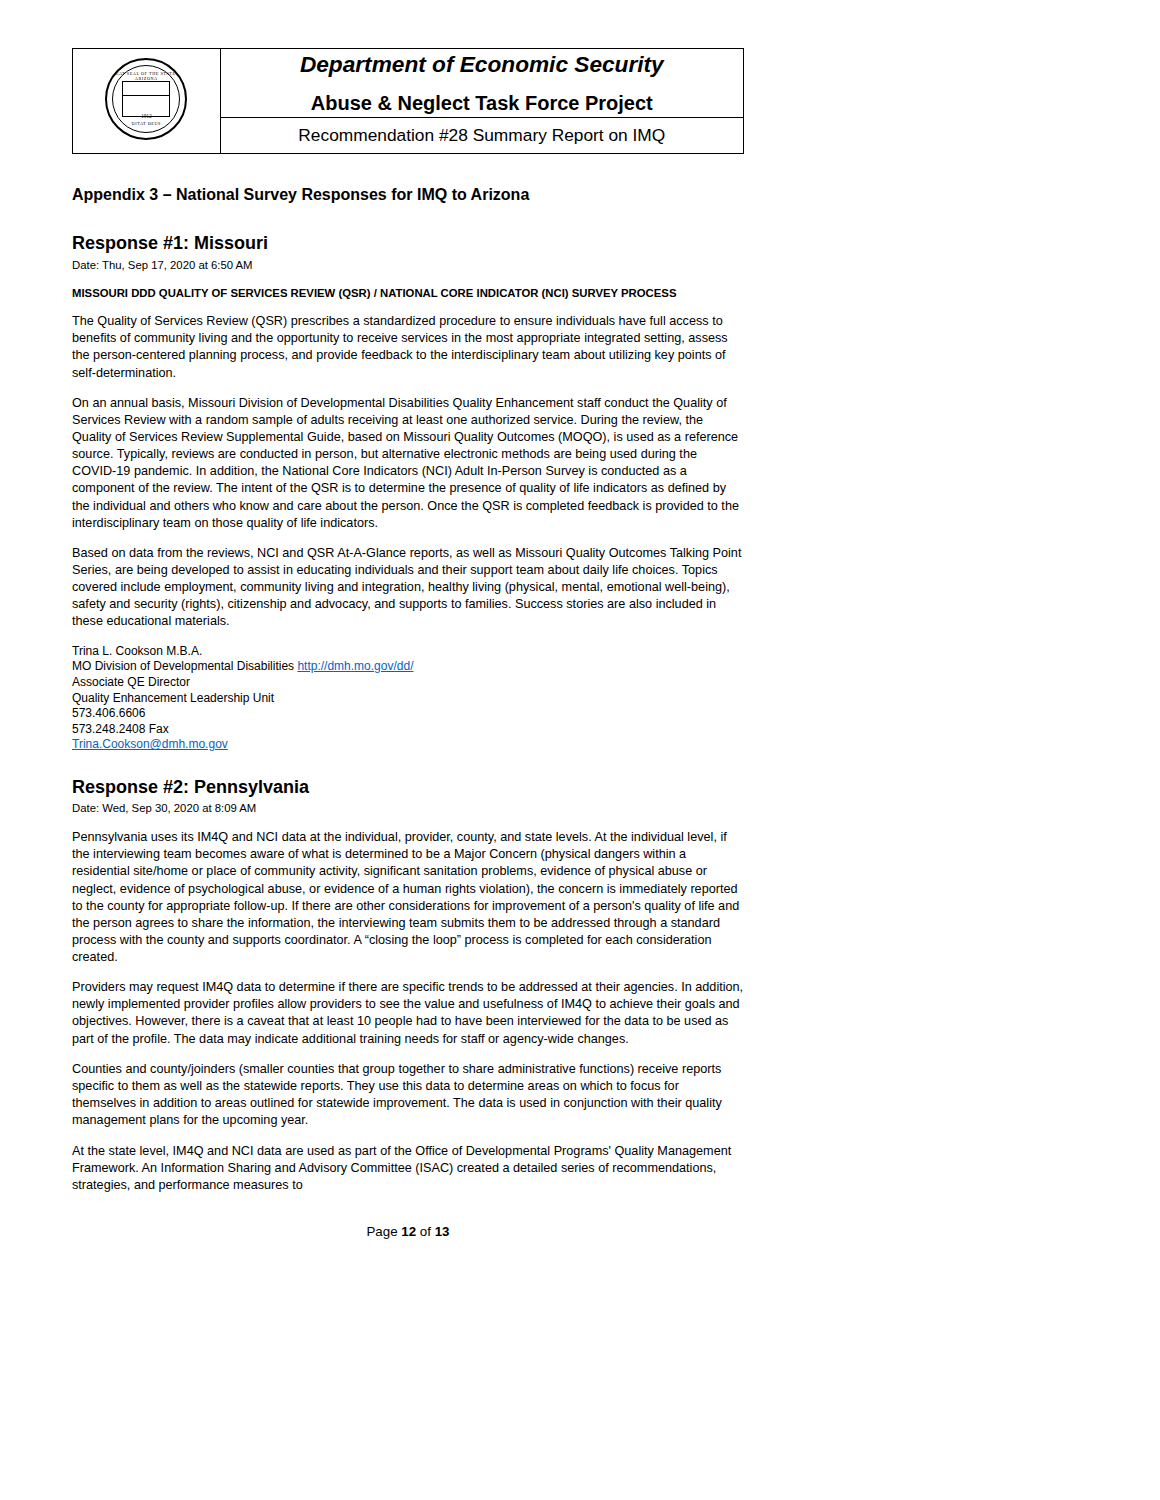| GREAT SEAL OF THE STATE OF ARIZONA 1912 DITAT DEUS | Department of Economic Security Abuse & Neglect Task Force Project |
| Recommendation #28 Summary Report on IMQ |
Appendix 3 – National Survey Responses for IMQ to Arizona
Response #1: Missouri
Date: Thu, Sep 17, 2020 at 6:50 AM
MISSOURI DDD QUALITY OF SERVICES REVIEW (QSR) / NATIONAL CORE INDICATOR (NCI) SURVEY PROCESS
The Quality of Services Review (QSR) prescribes a standardized procedure to ensure individuals have full access to benefits of community living and the opportunity to receive services in the most appropriate integrated setting, assess the person-centered planning process, and provide feedback to the interdisciplinary team about utilizing key points of self-determination.
On an annual basis, Missouri Division of Developmental Disabilities Quality Enhancement staff conduct the Quality of Services Review with a random sample of adults receiving at least one authorized service. During the review, the Quality of Services Review Supplemental Guide, based on Missouri Quality Outcomes (MOQO), is used as a reference source. Typically, reviews are conducted in person, but alternative electronic methods are being used during the COVID-19 pandemic. In addition, the National Core Indicators (NCI) Adult In-Person Survey is conducted as a component of the review. The intent of the QSR is to determine the presence of quality of life indicators as defined by the individual and others who know and care about the person. Once the QSR is completed feedback is provided to the interdisciplinary team on those quality of life indicators.
Based on data from the reviews, NCI and QSR At-A-Glance reports, as well as Missouri Quality Outcomes Talking Point Series, are being developed to assist in educating individuals and their support team about daily life choices. Topics covered include employment, community living and integration, healthy living (physical, mental, emotional well-being), safety and security (rights), citizenship and advocacy, and supports to families. Success stories are also included in these educational materials.
Trina L. Cookson M.B.A.
MO Division of Developmental Disabilities http://dmh.mo.gov/dd/
Associate QE Director
Quality Enhancement Leadership Unit
573.406.6606
573.248.2408 Fax
Trina.Cookson@dmh.mo.gov
Response #2: Pennsylvania
Date: Wed, Sep 30, 2020 at 8:09 AM
Pennsylvania uses its IM4Q and NCI data at the individual, provider, county, and state levels. At the individual level, if the interviewing team becomes aware of what is determined to be a Major Concern (physical dangers within a residential site/home or place of community activity, significant sanitation problems, evidence of physical abuse or neglect, evidence of psychological abuse, or evidence of a human rights violation), the concern is immediately reported to the county for appropriate follow-up. If there are other considerations for improvement of a person's quality of life and the person agrees to share the information, the interviewing team submits them to be addressed through a standard process with the county and supports coordinator. A “closing the loop” process is completed for each consideration created.
Providers may request IM4Q data to determine if there are specific trends to be addressed at their agencies. In addition, newly implemented provider profiles allow providers to see the value and usefulness of IM4Q to achieve their goals and objectives. However, there is a caveat that at least 10 people had to have been interviewed for the data to be used as part of the profile. The data may indicate additional training needs for staff or agency-wide changes.
Counties and county/joinders (smaller counties that group together to share administrative functions) receive reports specific to them as well as the statewide reports. They use this data to determine areas on which to focus for themselves in addition to areas outlined for statewide improvement. The data is used in conjunction with their quality management plans for the upcoming year.
At the state level, IM4Q and NCI data are used as part of the Office of Developmental Programs' Quality Management Framework. An Information Sharing and Advisory Committee (ISAC) created a detailed series of recommendations, strategies, and performance measures to
Page 12 of 13